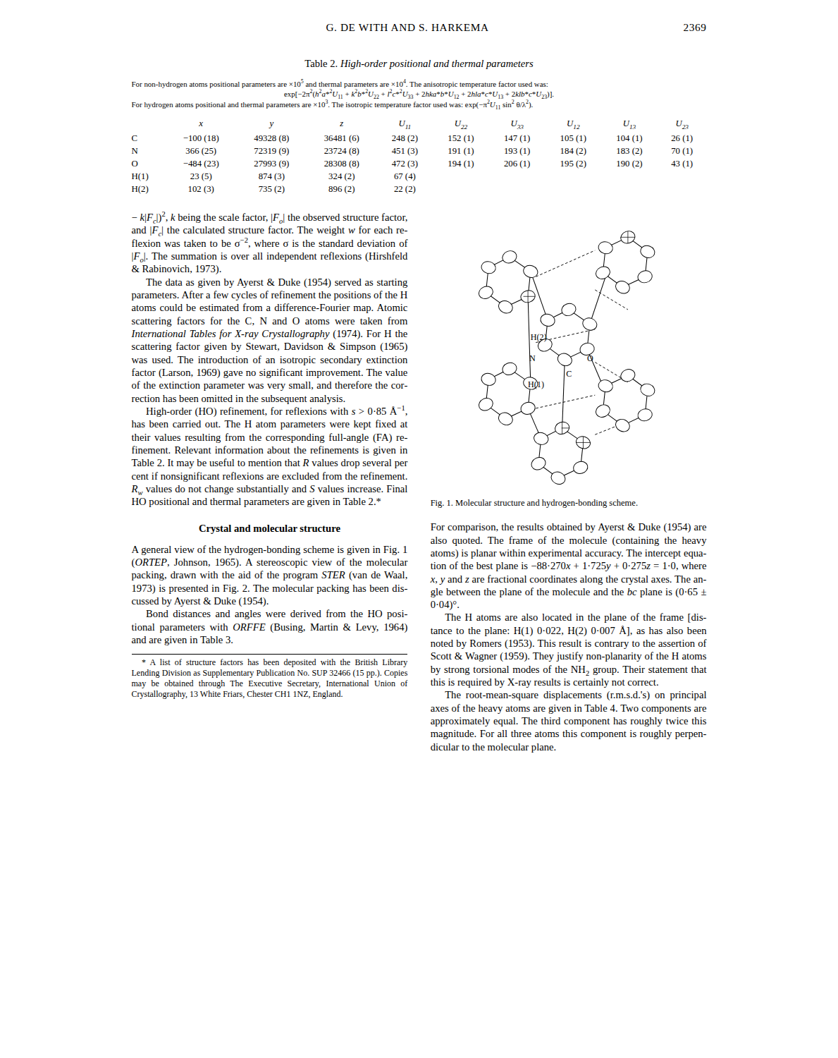G. DE WITH AND S. HARKEMA 2369
Table 2. High-order positional and thermal parameters
For non-hydrogen atoms positional parameters are ×105 and thermal parameters are ×104. The anisotropic temperature factor used was: exp[−2π2(h2a*2U11 + k2b*2U22 + l2c*2U33 + 2hka*b*U12 + 2hla*c*U13 + 2klb*c*U23)]. For hydrogen atoms positional and thermal parameters are ×103. The isotropic temperature factor used was: exp(−π2U11 sin2 θ/λ2).
| | x | y | z | U 11 | U 22 | U 33 | U 12 | U 13 | U 23 |
| --- | --- | --- | --- | --- | --- | --- | --- | --- | --- |
| C | −100 (18) | 49328 (8) | 36481 (6) | 248 (2) | 152 (1) | 147 (1) | 105 (1) | 104 (1) | 26 (1) |
| N | 366 (25) | 72319 (9) | 23724 (8) | 451 (3) | 191 (1) | 193 (1) | 184 (2) | 183 (2) | 70 (1) |
| O | −484 (23) | 27993 (9) | 28308 (8) | 472 (3) | 194 (1) | 206 (1) | 195 (2) | 190 (2) | 43 (1) |
| H(1) | 23 (5) | 874 (3) | 324 (2) | 67 (4) | | | | | |
| H(2) | 102 (3) | 735 (2) | 896 (2) | 22 (2) | | | | | |
− k|Fc|)2, k being the scale factor, |Fo| the observed structure factor, and |Fc| the calculated structure factor. The weight w for each reflexion was taken to be σ−2, where σ is the standard deviation of |Fo|. The summation is over all independent reflexions (Hirshfeld & Rabinovich, 1973).
The data as given by Ayerst & Duke (1954) served as starting parameters. After a few cycles of refinement the positions of the H atoms could be estimated from a difference-Fourier map. Atomic scattering factors for the C, N and O atoms were taken from International Tables for X-ray Crystallography (1974). For H the scattering factor given by Stewart, Davidson & Simpson (1965) was used. The introduction of an isotropic secondary extinction factor (Larson, 1969) gave no significant improvement. The value of the extinction parameter was very small, and therefore the correction has been omitted in the subsequent analysis.
High-order (HO) refinement, for reflexions with s > 0·85 Å−1, has been carried out. The H atom parameters were kept fixed at their values resulting from the corresponding full-angle (FA) refinement. Relevant information about the refinements is given in Table 2. It may be useful to mention that R values drop several per cent if nonsignificant reflexions are excluded from the refinement. Rw values do not change substantially and S values increase. Final HO positional and thermal parameters are given in Table 2.*
Crystal and molecular structure
A general view of the hydrogen-bonding scheme is given in Fig. 1 (ORTEP, Johnson, 1965). A stereoscopic view of the molecular packing, drawn with the aid of the program STER (van de Waal, 1973) is presented in Fig. 2. The molecular packing has been discussed by Ayerst & Duke (1954).
Bond distances and angles were derived from the HO positional parameters with ORFFE (Busing, Martin & Levy, 1964) and are given in Table 3.
* A list of structure factors has been deposited with the British Library Lending Division as Supplementary Publication No. SUP 32466 (15 pp.). Copies may be obtained through The Executive Secretary, International Union of Crystallography, 13 White Friars, Chester CH1 1NZ, England.
H(2) N O C H(1)
Fig. 1. Molecular structure and hydrogen-bonding scheme.
For comparison, the results obtained by Ayerst & Duke (1954) are also quoted. The frame of the molecule (containing the heavy atoms) is planar within experimental accuracy. The intercept equation of the best plane is −88·270x + 1·725y + 0·275z = 1·0, where x, y and z are fractional coordinates along the crystal axes. The angle between the plane of the molecule and the bc plane is (0·65 ± 0·04)°.
The H atoms are also located in the plane of the frame [distance to the plane: H(1) 0·022, H(2) 0·007 Å], as has also been noted by Romers (1953). This result is contrary to the assertion of Scott & Wagner (1959). They justify non-planarity of the H atoms by strong torsional modes of the NH2 group. Their statement that this is required by X-ray results is certainly not correct.
The root-mean-square displacements (r.m.s.d.'s) on principal axes of the heavy atoms are given in Table 4. Two components are approximately equal. The third component has roughly twice this magnitude. For all three atoms this component is roughly perpendicular to the molecular plane.